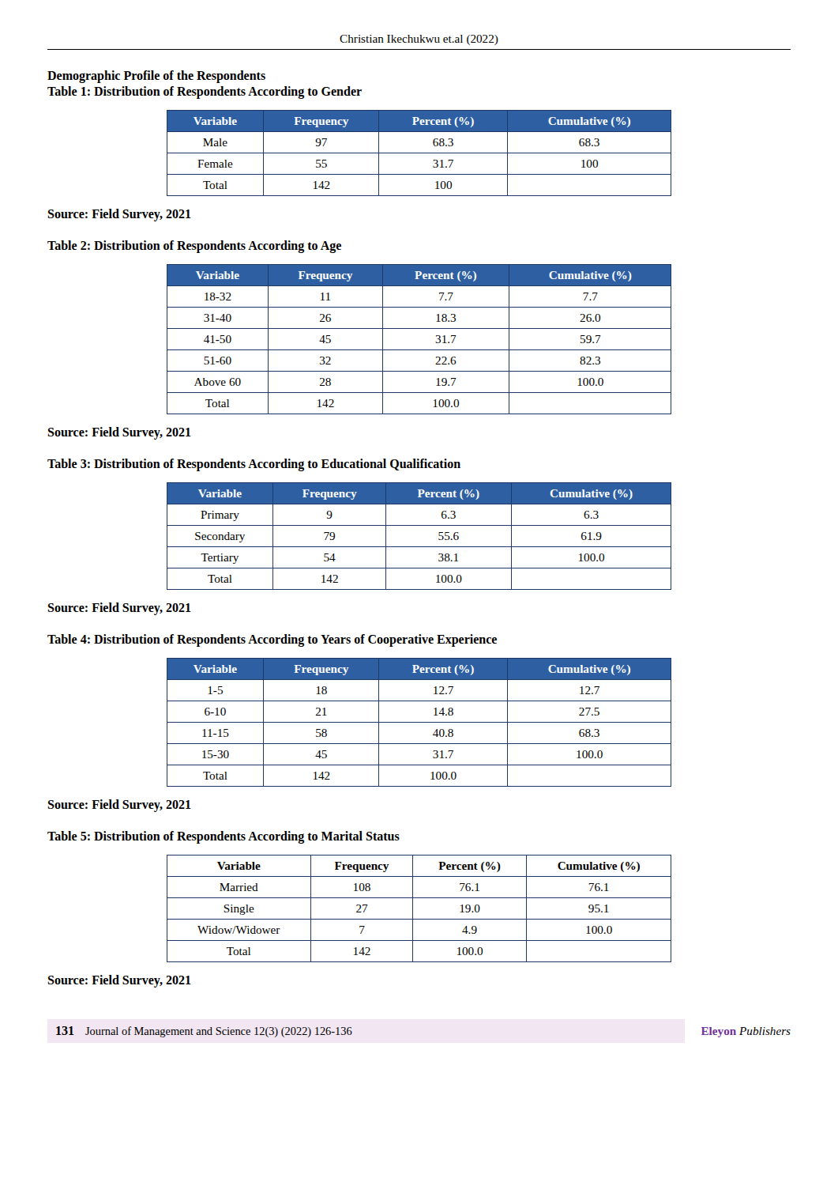Christian Ikechukwu et.al (2022)
Demographic Profile of the Respondents
Table 1: Distribution of Respondents According to Gender
| Variable | Frequency | Percent (%) | Cumulative (%) |
| --- | --- | --- | --- |
| Male | 97 | 68.3 | 68.3 |
| Female | 55 | 31.7 | 100 |
| Total | 142 | 100 | |
Source: Field Survey, 2021
Table 2: Distribution of Respondents According to Age
| Variable | Frequency | Percent (%) | Cumulative (%) |
| --- | --- | --- | --- |
| 18-32 | 11 | 7.7 | 7.7 |
| 31-40 | 26 | 18.3 | 26.0 |
| 41-50 | 45 | 31.7 | 59.7 |
| 51-60 | 32 | 22.6 | 82.3 |
| Above 60 | 28 | 19.7 | 100.0 |
| Total | 142 | 100.0 | |
Source: Field Survey, 2021
Table 3: Distribution of Respondents According to Educational Qualification
| Variable | Frequency | Percent (%) | Cumulative (%) |
| --- | --- | --- | --- |
| Primary | 9 | 6.3 | 6.3 |
| Secondary | 79 | 55.6 | 61.9 |
| Tertiary | 54 | 38.1 | 100.0 |
| Total | 142 | 100.0 | |
Source: Field Survey, 2021
Table 4: Distribution of Respondents According to Years of Cooperative Experience
| Variable | Frequency | Percent (%) | Cumulative (%) |
| --- | --- | --- | --- |
| 1-5 | 18 | 12.7 | 12.7 |
| 6-10 | 21 | 14.8 | 27.5 |
| 11-15 | 58 | 40.8 | 68.3 |
| 15-30 | 45 | 31.7 | 100.0 |
| Total | 142 | 100.0 | |
Source: Field Survey, 2021
Table 5: Distribution of Respondents According to Marital Status
| Variable | Frequency | Percent (%) | Cumulative (%) |
| --- | --- | --- | --- |
| Married | 108 | 76.1 | 76.1 |
| Single | 27 | 19.0 | 95.1 |
| Widow/Widower | 7 | 4.9 | 100.0 |
| Total | 142 | 100.0 | |
Source: Field Survey, 2021
131 Journal of Management and Science 12(3) (2022) 126-136
Eleyon Publishers